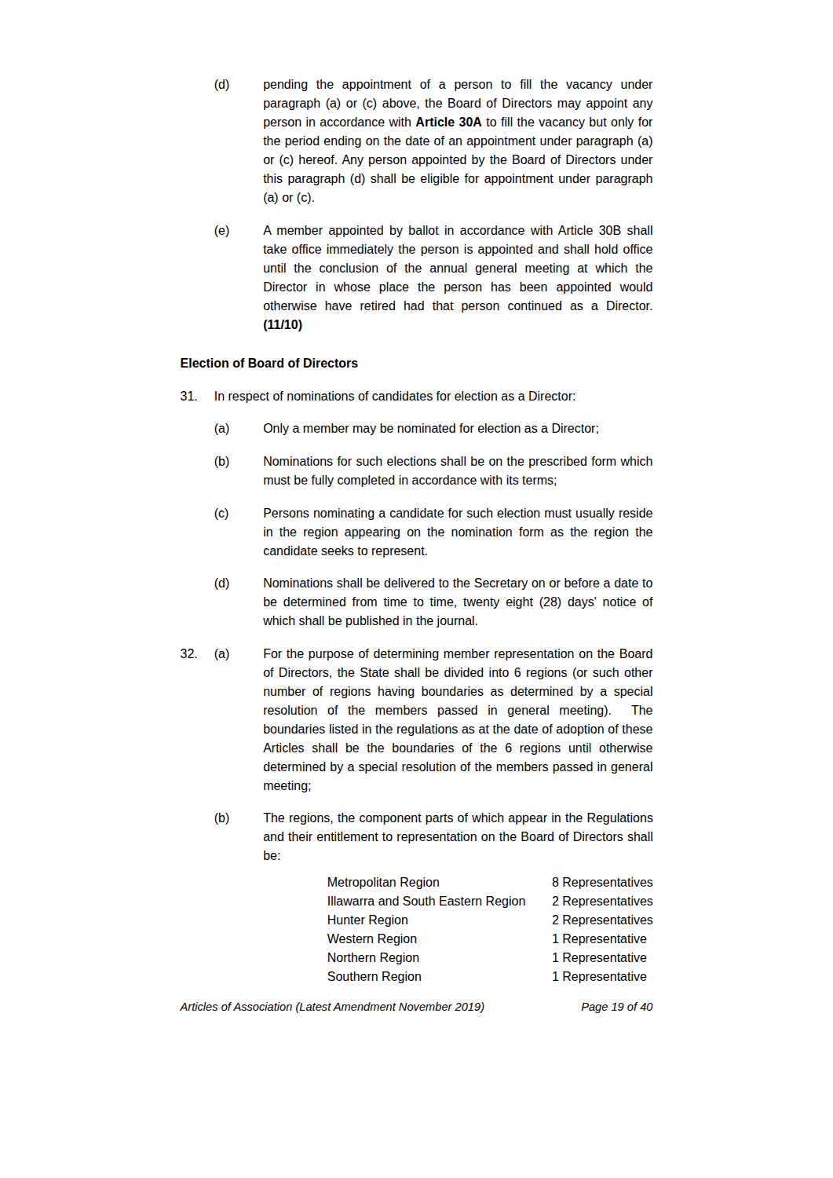(d)
pending the appointment of a person to fill the vacancy under paragraph (a) or (c) above, the Board of Directors may appoint any person in accordance with Article 30A to fill the vacancy but only for the period ending on the date of an appointment under paragraph (a) or (c) hereof. Any person appointed by the Board of Directors under this paragraph (d) shall be eligible for appointment under paragraph (a) or (c).
(e)
A member appointed by ballot in accordance with Article 30B shall take office immediately the person is appointed and shall hold office until the conclusion of the annual general meeting at which the Director in whose place the person has been appointed would otherwise have retired had that person continued as a Director. (11/10)
Election of Board of Directors
31.
In respect of nominations of candidates for election as a Director:
(a)
Only a member may be nominated for election as a Director;
(b)
Nominations for such elections shall be on the prescribed form which must be fully completed in accordance with its terms;
(c)
Persons nominating a candidate for such election must usually reside in the region appearing on the nomination form as the region the candidate seeks to represent.
(d)
Nominations shall be delivered to the Secretary on or before a date to be determined from time to time, twenty eight (28) days' notice of which shall be published in the journal.
32.
(a)
For the purpose of determining member representation on the Board of Directors, the State shall be divided into 6 regions (or such other number of regions having boundaries as determined by a special resolution of the members passed in general meeting). The boundaries listed in the regulations as at the date of adoption of these Articles shall be the boundaries of the 6 regions until otherwise determined by a special resolution of the members passed in general meeting;
(b)
The regions, the component parts of which appear in the Regulations and their entitlement to representation on the Board of Directors shall be:
| Metropolitan Region | 8 Representatives |
| Illawarra and South Eastern Region | 2 Representatives |
| Hunter Region | 2 Representatives |
| Western Region | 1 Representative |
| Northern Region | 1 Representative |
| Southern Region | 1 Representative |
Articles of Association (Latest Amendment November 2019) Page 19 of 40